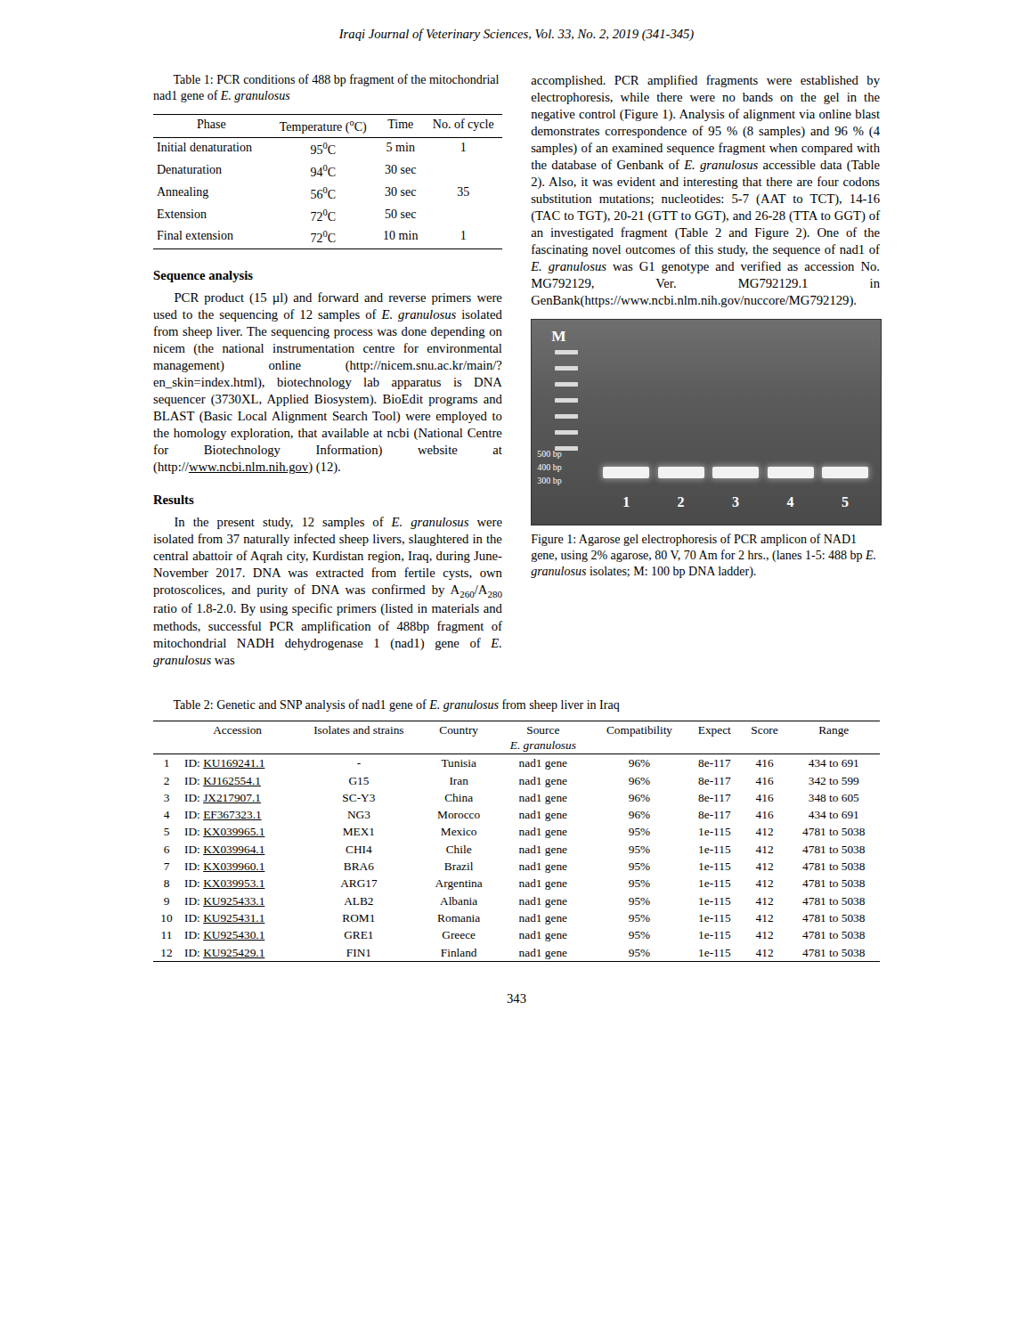Iraqi Journal of Veterinary Sciences, Vol. 33, No. 2, 2019 (341-345)
Table 1: PCR conditions of 488 bp fragment of the mitochondrial nad1 gene of E. granulosus
| Phase | Temperature ( o C) | Time | No. of cycle |
| --- | --- | --- | --- |
| Initial denaturation | 95 0 C | 5 min | 1 |
| Denaturation | 94 0 C | 30 sec | |
| Annealing | 56 0 C | 30 sec | 35 |
| Extension | 72 0 C | 50 sec | |
| Final extension | 72 0 C | 10 min | 1 |
Sequence analysis
PCR product (15 µl) and forward and reverse primers were used to the sequencing of 12 samples of E. granulosus isolated from sheep liver. The sequencing process was done depending on nicem (the national instrumentation centre for environmental management) online (http://nicem.snu.ac.kr/main/?en_skin=index.html), biotechnology lab apparatus is DNA sequencer (3730XL, Applied Biosystem). BioEdit programs and BLAST (Basic Local Alignment Search Tool) were employed to the homology exploration, that available at ncbi (National Centre for Biotechnology Information) website at (http://www.ncbi.nlm.nih.gov) (12).
Results
In the present study, 12 samples of E. granulosus were isolated from 37 naturally infected sheep livers, slaughtered in the central abattoir of Aqrah city, Kurdistan region, Iraq, during June-November 2017. DNA was extracted from fertile cysts, own protoscolices, and purity of DNA was confirmed by A260/A280 ratio of 1.8-2.0. By using specific primers (listed in materials and methods, successful PCR amplification of 488bp fragment of mitochondrial NADH dehydrogenase 1 (nad1) gene of E. granulosus was
accomplished. PCR amplified fragments were established by electrophoresis, while there were no bands on the gel in the negative control (Figure 1). Analysis of alignment via online blast demonstrates correspondence of 95 % (8 samples) and 96 % (4 samples) of an examined sequence fragment when compared with the database of Genbank of E. granulosus accessible data (Table 2). Also, it was evident and interesting that there are four codons substitution mutations; nucleotides: 5-7 (AAT to TCT), 14-16 (TAC to TGT), 20-21 (GTT to GGT), and 26-28 (TTA to GGT) of an investigated fragment (Table 2 and Figure 2). One of the fascinating novel outcomes of this study, the sequence of nad1 of E. granulosus was G1 genotype and verified as accession No. MG792129, Ver. MG792129.1 in GenBank(https://www.ncbi.nlm.nih.gov/nuccore/MG792129).
M
500 bp
400 bp
300 bp
1 2 3 4 5
Figure 1: Agarose gel electrophoresis of PCR amplicon of NAD1 gene, using 2% agarose, 80 V, 70 Am for 2 hrs., (lanes 1-5: 488 bp E. granulosus isolates; M: 100 bp DNA ladder).
Table 2: Genetic and SNP analysis of nad1 gene of E. granulosus from sheep liver in Iraq
| | Accession | Isolates and strains | Country | Source E. granulosus | Compatibility | Expect | Score | Range |
| --- | --- | --- | --- | --- | --- | --- | --- | --- |
| 1 | ID: KU169241.1 | - | Tunisia | nad1 gene | 96% | 8e-117 | 416 | 434 to 691 |
| 2 | ID: KJ162554.1 | G15 | Iran | nad1 gene | 96% | 8e-117 | 416 | 342 to 599 |
| 3 | ID: JX217907.1 | SC-Y3 | China | nad1 gene | 96% | 8e-117 | 416 | 348 to 605 |
| 4 | ID: EF367323.1 | NG3 | Morocco | nad1 gene | 96% | 8e-117 | 416 | 434 to 691 |
| 5 | ID: KX039965.1 | MEX1 | Mexico | nad1 gene | 95% | 1e-115 | 412 | 4781 to 5038 |
| 6 | ID: KX039964.1 | CHI4 | Chile | nad1 gene | 95% | 1e-115 | 412 | 4781 to 5038 |
| 7 | ID: KX039960.1 | BRA6 | Brazil | nad1 gene | 95% | 1e-115 | 412 | 4781 to 5038 |
| 8 | ID: KX039953.1 | ARG17 | Argentina | nad1 gene | 95% | 1e-115 | 412 | 4781 to 5038 |
| 9 | ID: KU925433.1 | ALB2 | Albania | nad1 gene | 95% | 1e-115 | 412 | 4781 to 5038 |
| 10 | ID: KU925431.1 | ROM1 | Romania | nad1 gene | 95% | 1e-115 | 412 | 4781 to 5038 |
| 11 | ID: KU925430.1 | GRE1 | Greece | nad1 gene | 95% | 1e-115 | 412 | 4781 to 5038 |
| 12 | ID: KU925429.1 | FIN1 | Finland | nad1 gene | 95% | 1e-115 | 412 | 4781 to 5038 |
343